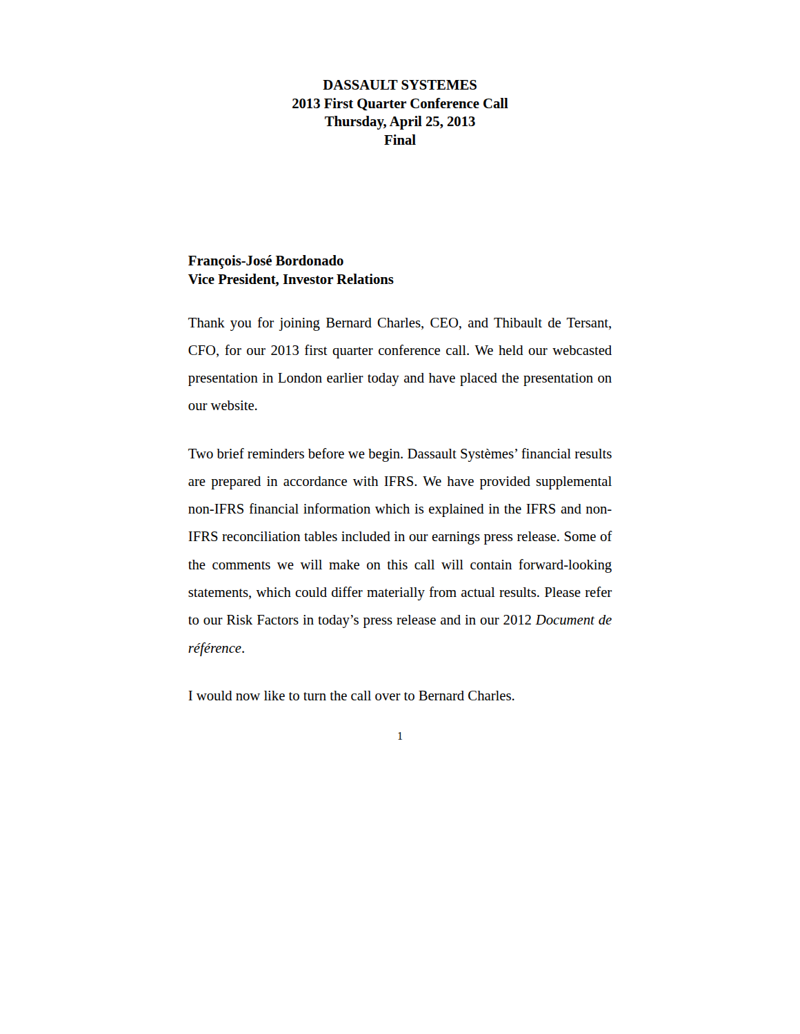DASSAULT SYSTEMES
2013 First Quarter Conference Call
Thursday, April 25, 2013
Final
François-José Bordonado
Vice President, Investor Relations
Thank you for joining Bernard Charles, CEO, and Thibault de Tersant, CFO, for our 2013 first quarter conference call. We held our webcasted presentation in London earlier today and have placed the presentation on our website.
Two brief reminders before we begin. Dassault Systèmes’ financial results are prepared in accordance with IFRS. We have provided supplemental non-IFRS financial information which is explained in the IFRS and non-IFRS reconciliation tables included in our earnings press release. Some of the comments we will make on this call will contain forward-looking statements, which could differ materially from actual results. Please refer to our Risk Factors in today’s press release and in our 2012 Document de référence.
I would now like to turn the call over to Bernard Charles.
1